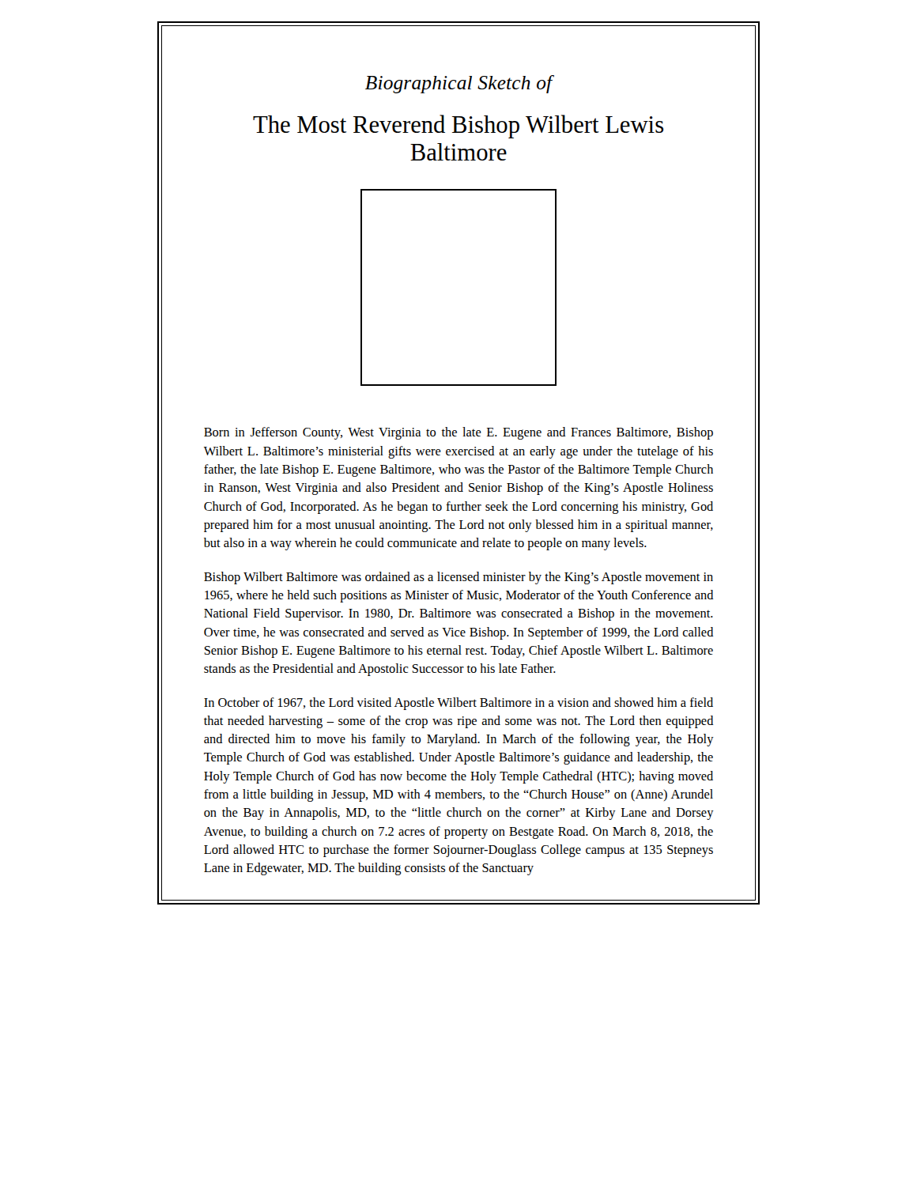Biographical Sketch of
The Most Reverend Bishop Wilbert Lewis Baltimore
Born in Jefferson County, West Virginia to the late E. Eugene and Frances Baltimore, Bishop Wilbert L. Baltimore’s ministerial gifts were exercised at an early age under the tutelage of his father, the late Bishop E. Eugene Baltimore, who was the Pastor of the Baltimore Temple Church in Ranson, West Virginia and also President and Senior Bishop of the King’s Apostle Holiness Church of God, Incorporated. As he began to further seek the Lord concerning his ministry, God prepared him for a most unusual anointing. The Lord not only blessed him in a spiritual manner, but also in a way wherein he could communicate and relate to people on many levels.
Bishop Wilbert Baltimore was ordained as a licensed minister by the King’s Apostle movement in 1965, where he held such positions as Minister of Music, Moderator of the Youth Conference and National Field Supervisor. In 1980, Dr. Baltimore was consecrated a Bishop in the movement. Over time, he was consecrated and served as Vice Bishop. In September of 1999, the Lord called Senior Bishop E. Eugene Baltimore to his eternal rest. Today, Chief Apostle Wilbert L. Baltimore stands as the Presidential and Apostolic Successor to his late Father.
In October of 1967, the Lord visited Apostle Wilbert Baltimore in a vision and showed him a field that needed harvesting – some of the crop was ripe and some was not. The Lord then equipped and directed him to move his family to Maryland. In March of the following year, the Holy Temple Church of God was established. Under Apostle Baltimore’s guidance and leadership, the Holy Temple Church of God has now become the Holy Temple Cathedral (HTC); having moved from a little building in Jessup, MD with 4 members, to the “Church House” on (Anne) Arundel on the Bay in Annapolis, MD, to the “little church on the corner” at Kirby Lane and Dorsey Avenue, to building a church on 7.2 acres of property on Bestgate Road. On March 8, 2018, the Lord allowed HTC to purchase the former Sojourner-Douglass College campus at 135 Stepneys Lane in Edgewater, MD. The building consists of the Sanctuary